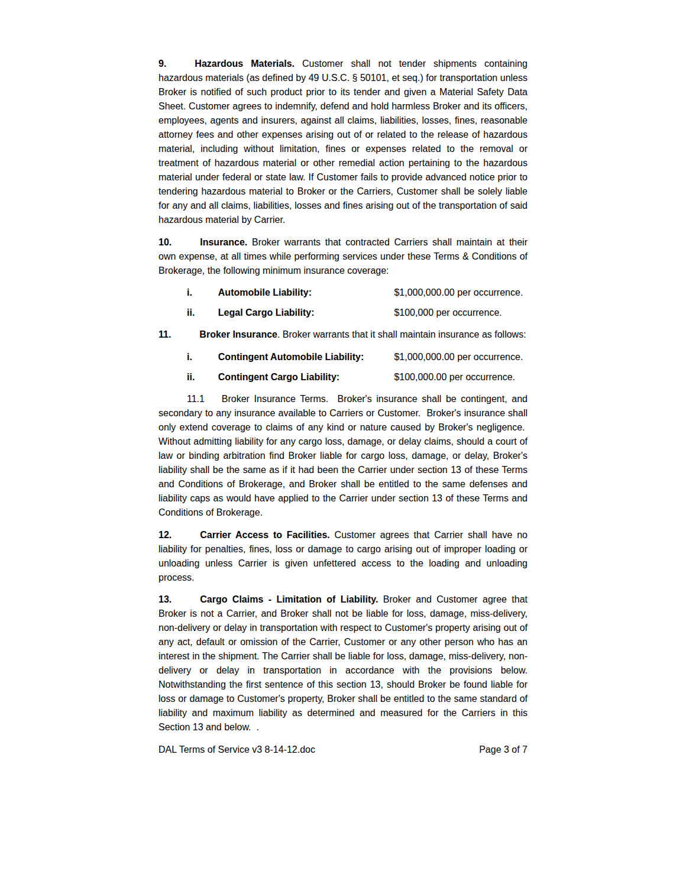9. Hazardous Materials. Customer shall not tender shipments containing hazardous materials (as defined by 49 U.S.C. § 50101, et seq.) for transportation unless Broker is notified of such product prior to its tender and given a Material Safety Data Sheet. Customer agrees to indemnify, defend and hold harmless Broker and its officers, employees, agents and insurers, against all claims, liabilities, losses, fines, reasonable attorney fees and other expenses arising out of or related to the release of hazardous material, including without limitation, fines or expenses related to the removal or treatment of hazardous material or other remedial action pertaining to the hazardous material under federal or state law. If Customer fails to provide advanced notice prior to tendering hazardous material to Broker or the Carriers, Customer shall be solely liable for any and all claims, liabilities, losses and fines arising out of the transportation of said hazardous material by Carrier.
10. Insurance. Broker warrants that contracted Carriers shall maintain at their own expense, at all times while performing services under these Terms & Conditions of Brokerage, the following minimum insurance coverage:
i. Automobile Liability: $1,000,000.00 per occurrence.
ii. Legal Cargo Liability: $100,000 per occurrence.
11. Broker Insurance. Broker warrants that it shall maintain insurance as follows:
i. Contingent Automobile Liability: $1,000,000.00 per occurrence.
ii. Contingent Cargo Liability: $100,000.00 per occurrence.
11.1 Broker Insurance Terms. Broker's insurance shall be contingent, and secondary to any insurance available to Carriers or Customer. Broker's insurance shall only extend coverage to claims of any kind or nature caused by Broker's negligence. Without admitting liability for any cargo loss, damage, or delay claims, should a court of law or binding arbitration find Broker liable for cargo loss, damage, or delay, Broker's liability shall be the same as if it had been the Carrier under section 13 of these Terms and Conditions of Brokerage, and Broker shall be entitled to the same defenses and liability caps as would have applied to the Carrier under section 13 of these Terms and Conditions of Brokerage.
12. Carrier Access to Facilities. Customer agrees that Carrier shall have no liability for penalties, fines, loss or damage to cargo arising out of improper loading or unloading unless Carrier is given unfettered access to the loading and unloading process.
13. Cargo Claims - Limitation of Liability. Broker and Customer agree that Broker is not a Carrier, and Broker shall not be liable for loss, damage, miss-delivery, non-delivery or delay in transportation with respect to Customer's property arising out of any act, default or omission of the Carrier, Customer or any other person who has an interest in the shipment. The Carrier shall be liable for loss, damage, miss-delivery, non-delivery or delay in transportation in accordance with the provisions below. Notwithstanding the first sentence of this section 13, should Broker be found liable for loss or damage to Customer's property, Broker shall be entitled to the same standard of liability and maximum liability as determined and measured for the Carriers in this Section 13 and below. .
DAL Terms of Service v3 8-14-12.doc Page 3 of 7